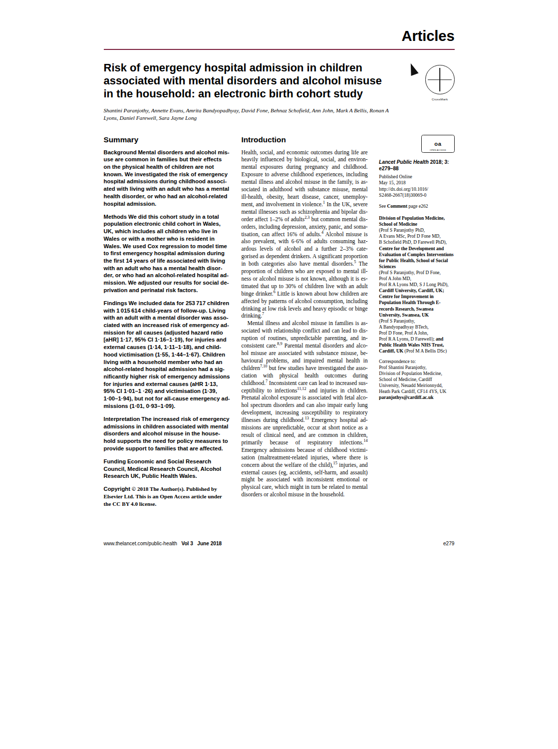Articles
Risk of emergency hospital admission in children associated with mental disorders and alcohol misuse in the household: an electronic birth cohort study
Shantini Paranjothy, Annette Evans, Amrita Bandyopadhyay, David Fone, Behnaz Schofield, Ann John, Mark A Bellis, Ronan A Lyons, Daniel Farewell, Sara Jayne Long
CrossMark
Summary
Background Mental disorders and alcohol misuse are common in families but their effects on the physical health of children are not known. We investigated the risk of emergency hospital admissions during childhood associated with living with an adult who has a mental health disorder, or who had an alcohol-related hospital admission.
Methods We did this cohort study in a total population electronic child cohort in Wales, UK, which includes all children who live in Wales or with a mother who is resident in Wales. We used Cox regression to model time to first emergency hospital admission during the first 14 years of life associated with living with an adult who has a mental health disorder, or who had an alcohol-related hospital admission. We adjusted our results for social deprivation and perinatal risk factors.
Findings We included data for 253 717 children with 1 015 614 child-years of follow-up. Living with an adult with a mental disorder was associated with an increased risk of emergency admission for all causes (adjusted hazard ratio [aHR] 1·17, 95% CI 1·16–1·19), for injuries and external causes (1·14, 1·11–1·18), and childhood victimisation (1·55, 1·44–1·67). Children living with a household member who had an alcohol-related hospital admission had a significantly higher risk of emergency admissions for injuries and external causes (aHR 1·13, 95% CI 1·01–1 ·26) and victimisation (1·39, 1·00–1·94), but not for all-cause emergency admissions (1·01, 0·93–1·09).
Interpretation The increased risk of emergency admissions in children associated with mental disorders and alcohol misuse in the household supports the need for policy measures to provide support to families that are affected.
Funding Economic and Social Research Council, Medical Research Council, Alcohol Research UK, Public Health Wales.
Copyright © 2018 The Author(s). Published by Elsevier Ltd. This is an Open Access article under the CC BY 4.0 license.
Introduction
Health, social, and economic outcomes during life are heavily influenced by biological, social, and environmental exposures during pregnancy and childhood. Exposure to adverse childhood experiences, including mental illness and alcohol misuse in the family, is associated in adulthood with substance misuse, mental ill-health, obesity, heart disease, cancer, unemployment, and involvement in violence.1 In the UK, severe mental illnesses such as schizophrenia and bipolar disorder affect 1–2% of adults2,3 but common mental disorders, including depression, anxiety, panic, and somatisation, can affect 16% of adults.4 Alcohol misuse is also prevalent, with 6·6% of adults consuming hazardous levels of alcohol and a further 2–3% categorised as dependent drinkers. A significant proportion in both categories also have mental disorders.5 The proportion of children who are exposed to mental illness or alcohol misuse is not known, although it is estimated that up to 30% of children live with an adult binge drinker.6 Little is known about how children are affected by patterns of alcohol consumption, including drinking at low risk levels and heavy episodic or binge drinking.7
Mental illness and alcohol misuse in families is associated with relationship conflict and can lead to disruption of routines, unpredictable parenting, and inconsistent care.8,9 Parental mental disorders and alcohol misuse are associated with substance misuse, behavioural problems, and impaired mental health in children7,10 but few studies have investigated the association with physical health outcomes during childhood.7 Inconsistent care can lead to increased susceptibility to infections11,12 and injuries in children. Prenatal alcohol exposure is associated with fetal alcohol spectrum disorders and can also impair early lung development, increasing susceptibility to respiratory illnesses during childhood.13 Emergency hospital admissions are unpredictable, occur at short notice as a result of clinical need, and are common in children, primarily because of respiratory infections.14 Emergency admissions because of childhood victimisation (maltreatment-related injuries, where there is concern about the welfare of the child),15 injuries, and external causes (eg, accidents, self-harm, and assault) might be associated with inconsistent emotional or physical care, which might in turn be related to mental disorders or alcohol misuse in the household.
oa OPEN ACCESS
Lancet Public Health 2018; 3: e279–88
Published Online
May 15, 2018
http://dx.doi.org/10.1016/
S2468-2667(18)30069-0
See Comment page e262
Division of Population Medicine, School of Medicine
(Prof S Paranjothy PhD,
A Evans MSc, Prof D Fone MD,
B Schofield PhD, D Farewell PhD),
Centre for the Development and Evaluation of Complex Interventions for Public Health, School of Social Sciences
(Prof S Paranjothy, Prof D Fone,
Prof A John MD,
Prof R A Lyons MD, S J Long PhD),
Cardiff University, Cardiff, UK;
Centre for Improvement in Population Health Through E-records Research, Swansea University, Swansea, UK
(Prof S Paranjothy,
A Bandyopadhyay BTech,
Prof D Fone, Prof A John,
Prof R A Lyons, D Farewell); and
Public Health Wales NHS Trust, Cardiff, UK (Prof M A Bellis DSc)
Correspondence to:
Prof Shantini Paranjothy,
Division of Population Medicine,
School of Medicine, Cardiff
University, Neuadd Meirionnydd,
Heath Park Cardiff, CF14 4YS, UK
paranjothys@cardiff.ac.uk
www.thelancet.com/public-health Vol 3 June 2018
e279